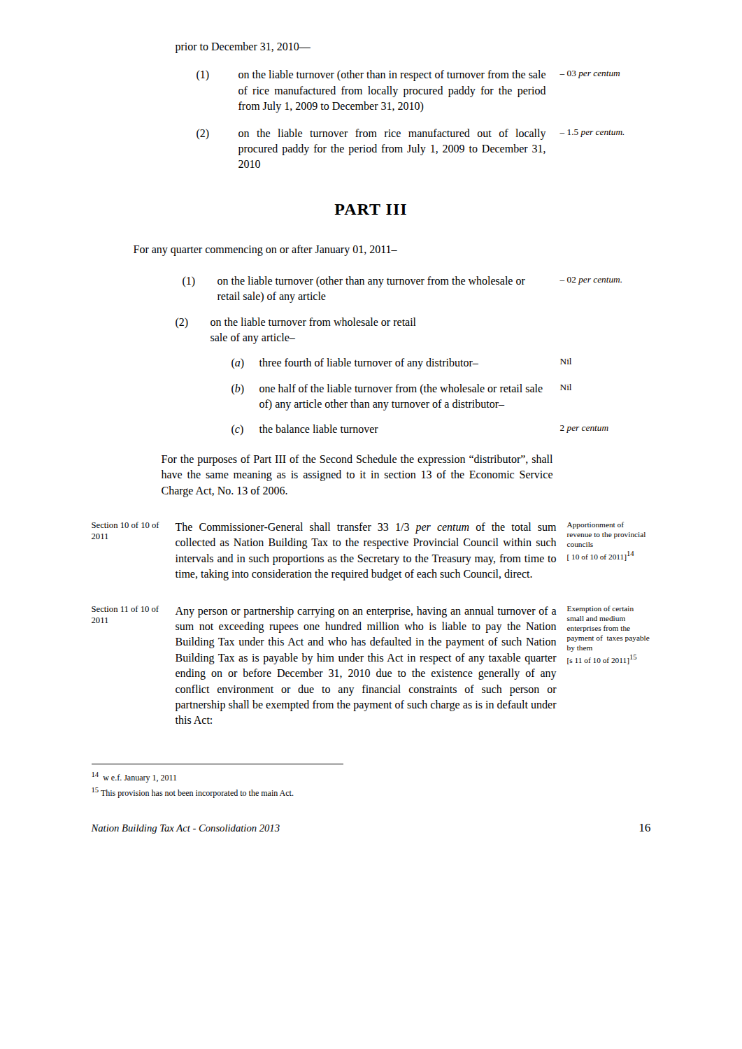prior to December 31, 2010—
(1)
on the liable turnover (other than in respect of turnover from the sale of rice manufactured from locally procured paddy for the period from July 1, 2009 to December 31, 2010)
– 03 per centum
(2)
on the liable turnover from rice manufactured out of locally procured paddy for the period from July 1, 2009 to December 31, 2010
– 1.5 per centum.
PART III
For any quarter commencing on or after January 01, 2011–
(1)
on the liable turnover (other than any turnover from the wholesale or retail sale) of any article
– 02 per centum.
(2)
on the liable turnover from wholesale or retail
sale of any article–
(a)
three fourth of liable turnover of any distributor–
Nil
(b)
one half of the liable turnover from (the wholesale or retail sale of) any article other than any turnover of a distributor–
Nil
(c)
the balance liable turnover
2 per centum
For the purposes of Part III of the Second Schedule the expression “distributor”, shall have the same meaning as is assigned to it in section 13 of the Economic Service Charge Act, No. 13 of 2006.
Section 10 of 10 of 2011
The Commissioner-General shall transfer 33 1/3 per centum of the total sum collected as Nation Building Tax to the respective Provincial Council within such intervals and in such proportions as the Secretary to the Treasury may, from time to time, taking into consideration the required budget of each such Council, direct.
Apportionment of revenue to the provincial councils
[ 10 of 10 of 2011]14
Section 11 of 10 of 2011
Any person or partnership carrying on an enterprise, having an annual turnover of a sum not exceeding rupees one hundred million who is liable to pay the Nation Building Tax under this Act and who has defaulted in the payment of such Nation Building Tax as is payable by him under this Act in respect of any taxable quarter ending on or before December 31, 2010 due to the existence generally of any conflict environment or due to any financial constraints of such person or partnership shall be exempted from the payment of such charge as is in default under this Act:
Exemption of certain small and medium enterprises from the payment of taxes payable by them
[s 11 of 10 of 2011]15
14 w e.f. January 1, 2011
15 This provision has not been incorporated to the main Act.
Nation Building Tax Act - Consolidation 2013 16